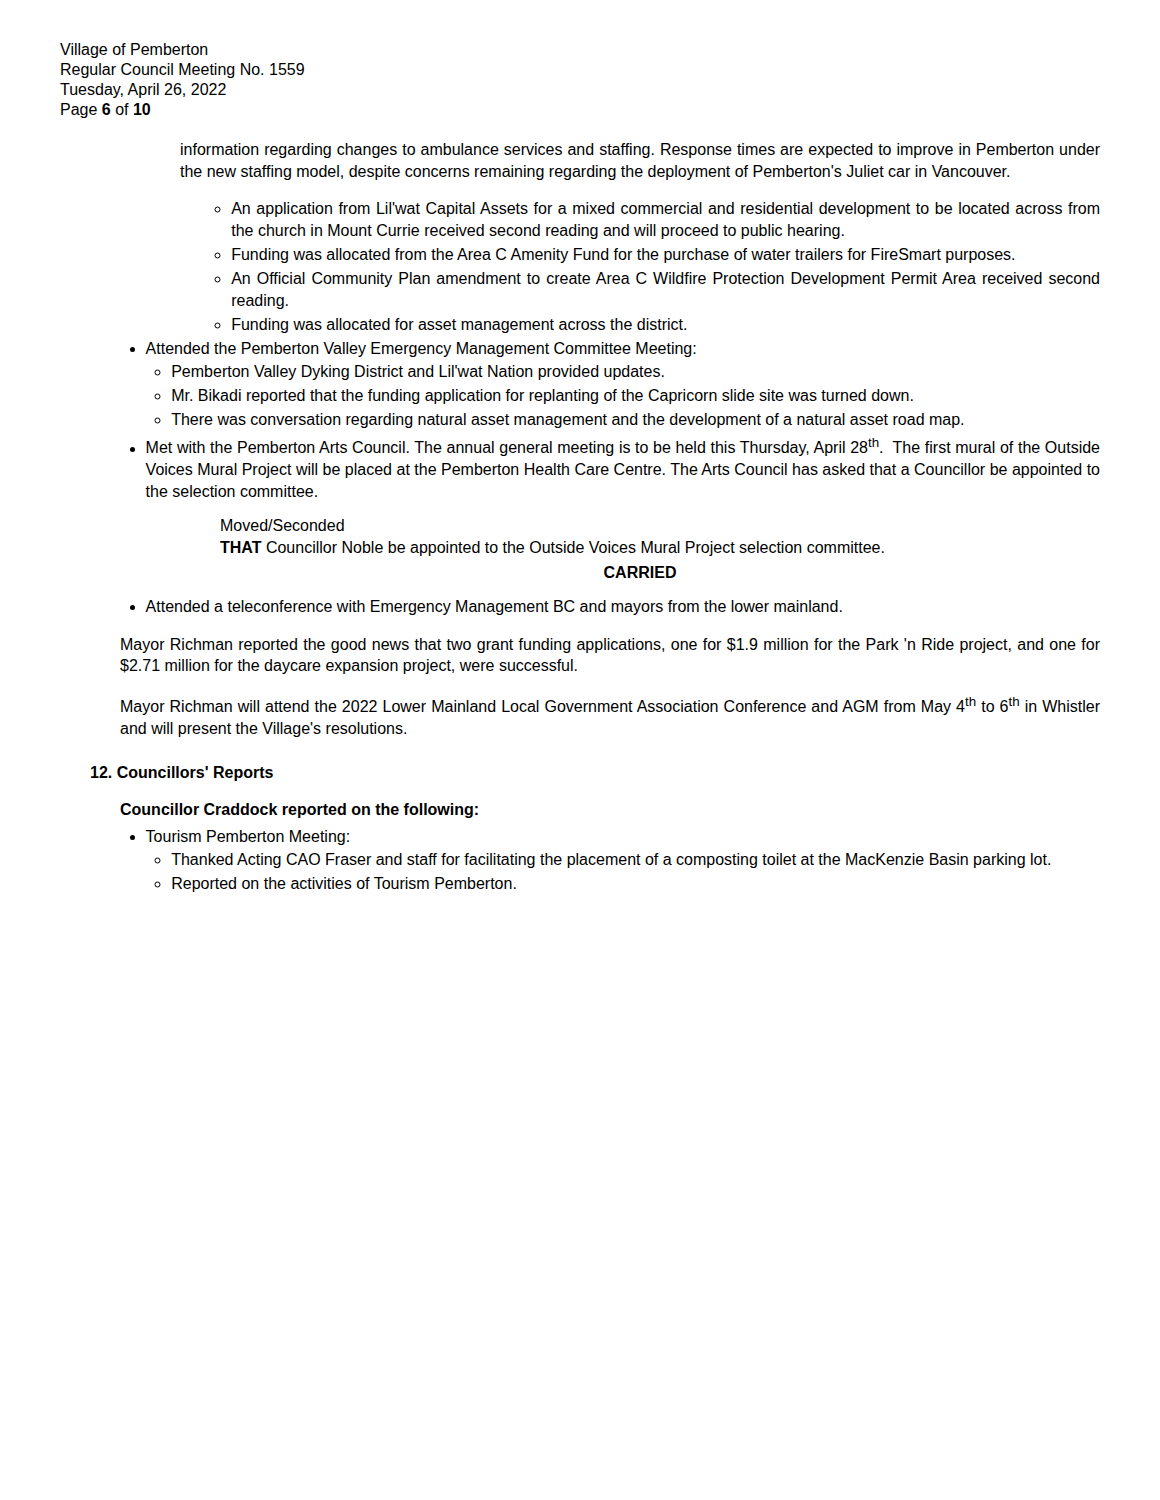Village of Pemberton
Regular Council Meeting No. 1559
Tuesday, April 26, 2022
Page 6 of 10
information regarding changes to ambulance services and staffing. Response times are expected to improve in Pemberton under the new staffing model, despite concerns remaining regarding the deployment of Pemberton's Juliet car in Vancouver.
An application from Lil'wat Capital Assets for a mixed commercial and residential development to be located across from the church in Mount Currie received second reading and will proceed to public hearing.
Funding was allocated from the Area C Amenity Fund for the purchase of water trailers for FireSmart purposes.
An Official Community Plan amendment to create Area C Wildfire Protection Development Permit Area received second reading.
Funding was allocated for asset management across the district.
Attended the Pemberton Valley Emergency Management Committee Meeting:
Pemberton Valley Dyking District and Lil'wat Nation provided updates.
Mr. Bikadi reported that the funding application for replanting of the Capricorn slide site was turned down.
There was conversation regarding natural asset management and the development of a natural asset road map.
Met with the Pemberton Arts Council. The annual general meeting is to be held this Thursday, April 28th. The first mural of the Outside Voices Mural Project will be placed at the Pemberton Health Care Centre. The Arts Council has asked that a Councillor be appointed to the selection committee.
Moved/Seconded
THAT Councillor Noble be appointed to the Outside Voices Mural Project selection committee.
CARRIED
Attended a teleconference with Emergency Management BC and mayors from the lower mainland.
Mayor Richman reported the good news that two grant funding applications, one for $1.9 million for the Park 'n Ride project, and one for $2.71 million for the daycare expansion project, were successful.
Mayor Richman will attend the 2022 Lower Mainland Local Government Association Conference and AGM from May 4th to 6th in Whistler and will present the Village's resolutions.
12. Councillors' Reports
Councillor Craddock reported on the following:
Tourism Pemberton Meeting:
Thanked Acting CAO Fraser and staff for facilitating the placement of a composting toilet at the MacKenzie Basin parking lot.
Reported on the activities of Tourism Pemberton.